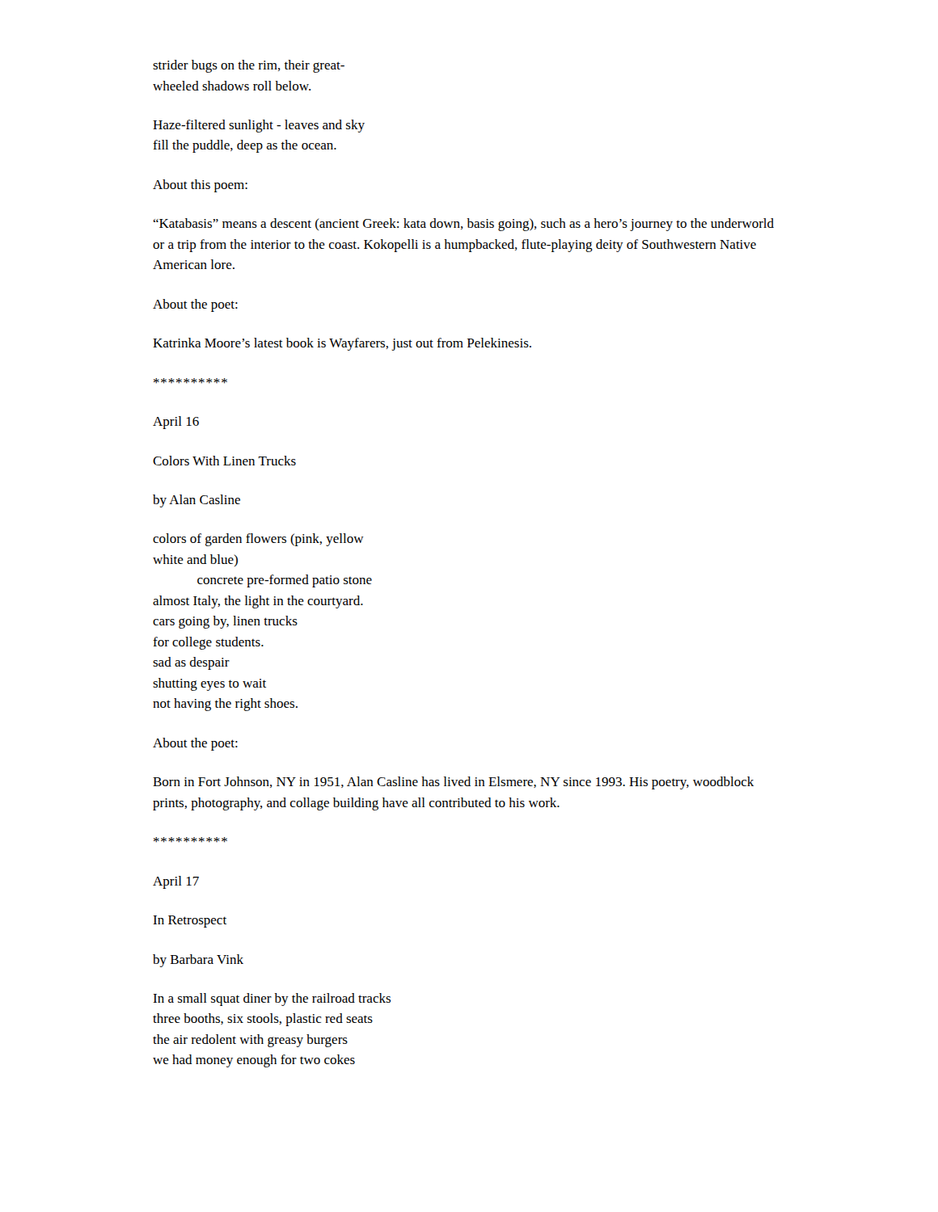strider bugs on the rim, their great- wheeled shadows roll below.
Haze-filtered sunlight - leaves and sky fill the puddle, deep as the ocean.
About this poem:
“Katabasis” means a descent (ancient Greek: kata down, basis going), such as a hero’s journey to the underworld or a trip from the interior to the coast. Kokopelli is a humpbacked, flute-playing deity of Southwestern Native American lore.
About the poet:
Katrinka Moore’s latest book is Wayfarers, just out from Pelekinesis.
**********
April 16
Colors With Linen Trucks
by Alan Casline
colors of garden flowers (pink, yellow white and blue) concrete pre-formed patio stone almost Italy, the light in the courtyard. cars going by, linen trucks for college students. sad as despair shutting eyes to wait not having the right shoes.
About the poet:
Born in Fort Johnson, NY in 1951, Alan Casline has lived in Elsmere, NY since 1993. His poetry, woodblock prints, photography, and collage building have all contributed to his work.
**********
April 17
In Retrospect
by Barbara Vink
In a small squat diner by the railroad tracks three booths, six stools, plastic red seats the air redolent with greasy burgers we had money enough for two cokes